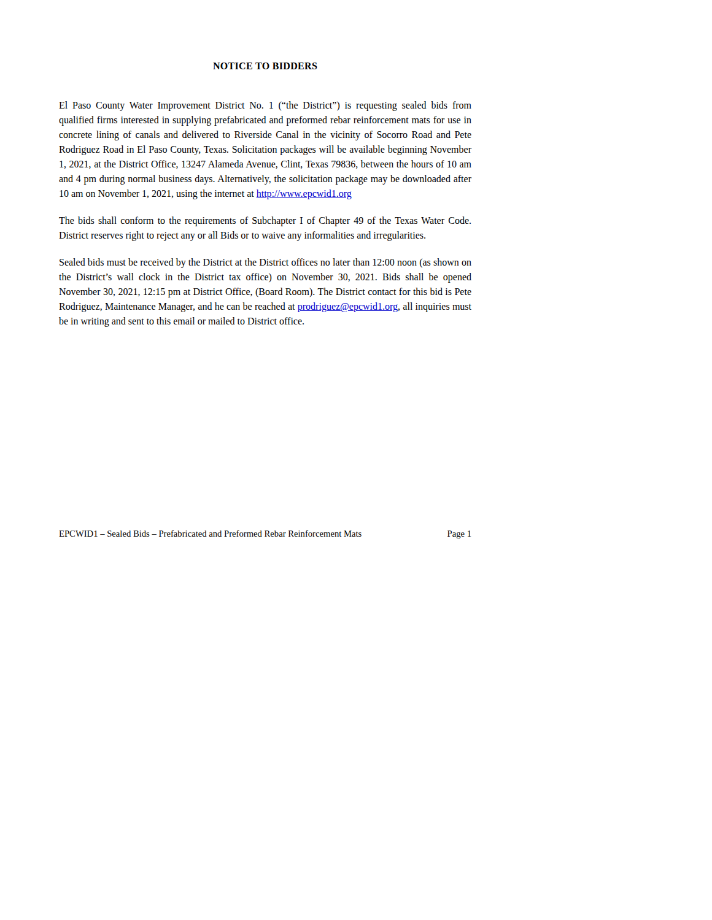NOTICE TO BIDDERS
El Paso County Water Improvement District No. 1 (“the District”) is requesting sealed bids from qualified firms interested in supplying prefabricated and preformed rebar reinforcement mats for use in concrete lining of canals and delivered to Riverside Canal in the vicinity of Socorro Road and Pete Rodriguez Road in El Paso County, Texas. Solicitation packages will be available beginning November 1, 2021, at the District Office, 13247 Alameda Avenue, Clint, Texas 79836, between the hours of 10 am and 4 pm during normal business days. Alternatively, the solicitation package may be downloaded after 10 am on November 1, 2021, using the internet at http://www.epcwid1.org
The bids shall conform to the requirements of Subchapter I of Chapter 49 of the Texas Water Code. District reserves right to reject any or all Bids or to waive any informalities and irregularities.
Sealed bids must be received by the District at the District offices no later than 12:00 noon (as shown on the District’s wall clock in the District tax office) on November 30, 2021. Bids shall be opened November 30, 2021, 12:15 pm at District Office, (Board Room). The District contact for this bid is Pete Rodriguez, Maintenance Manager, and he can be reached at prodriguez@epcwid1.org, all inquiries must be in writing and sent to this email or mailed to District office.
EPCWID1 – Sealed Bids – Prefabricated and Preformed Rebar Reinforcement Mats Page 1